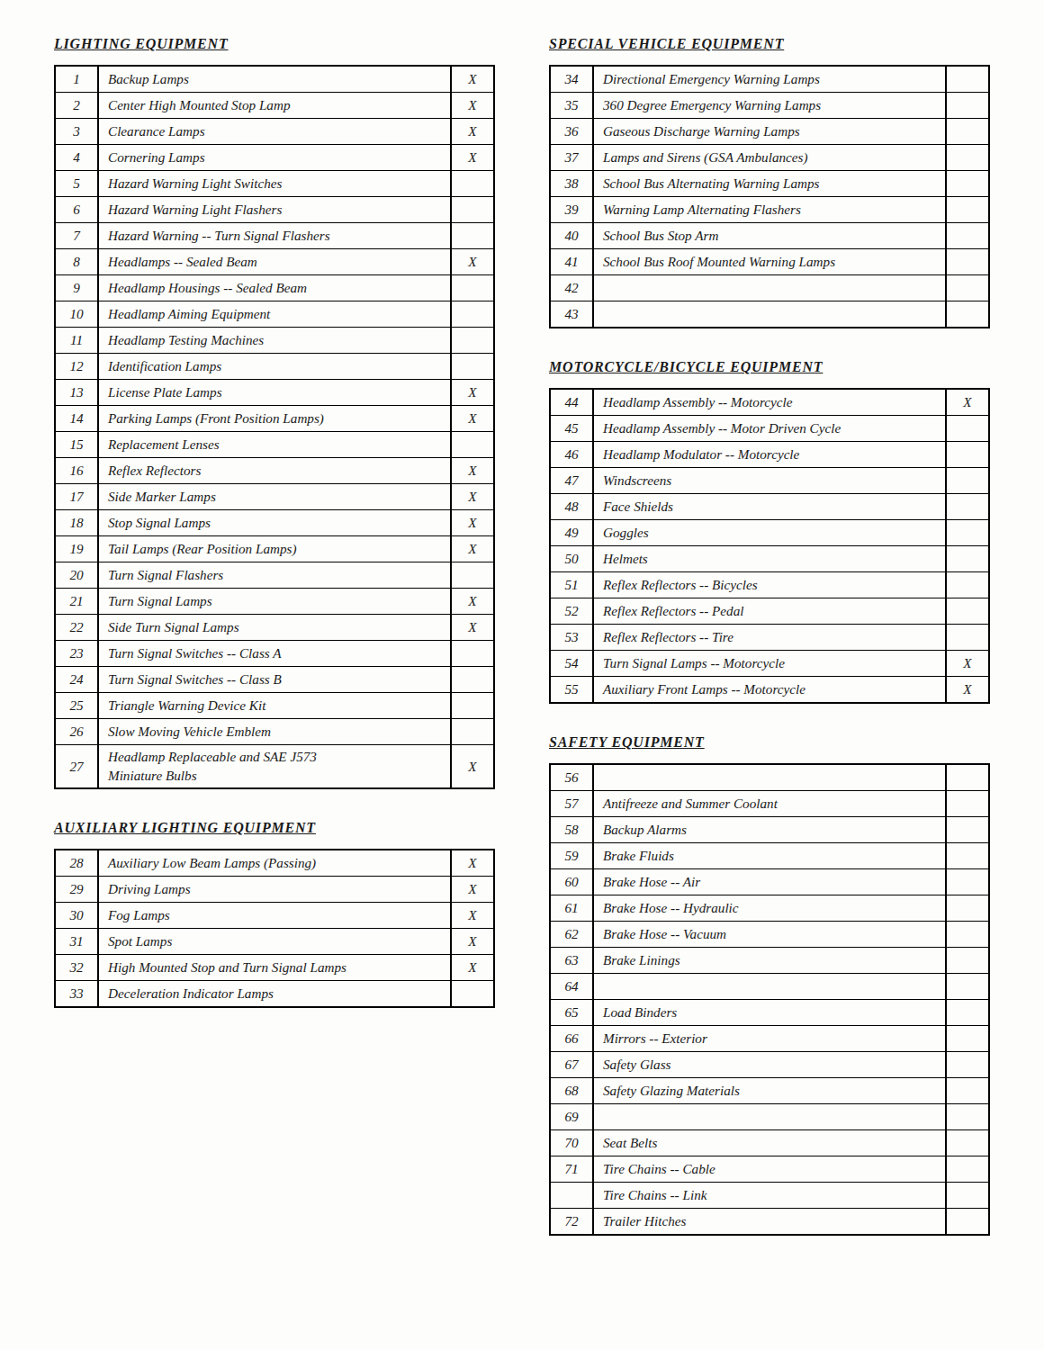LIGHTING EQUIPMENT
| 1 | Backup Lamps | X |
| 2 | Center High Mounted Stop Lamp | X |
| 3 | Clearance Lamps | X |
| 4 | Cornering Lamps | X |
| 5 | Hazard Warning Light Switches | |
| 6 | Hazard Warning Light Flashers | |
| 7 | Hazard Warning -- Turn Signal Flashers | |
| 8 | Headlamps -- Sealed Beam | X |
| 9 | Headlamp Housings -- Sealed Beam | |
| 10 | Headlamp Aiming Equipment | |
| 11 | Headlamp Testing Machines | |
| 12 | Identification Lamps | |
| 13 | License Plate Lamps | X |
| 14 | Parking Lamps (Front Position Lamps) | X |
| 15 | Replacement Lenses | |
| 16 | Reflex Reflectors | X |
| 17 | Side Marker Lamps | X |
| 18 | Stop Signal Lamps | X |
| 19 | Tail Lamps (Rear Position Lamps) | X |
| 20 | Turn Signal Flashers | |
| 21 | Turn Signal Lamps | X |
| 22 | Side Turn Signal Lamps | X |
| 23 | Turn Signal Switches -- Class A | |
| 24 | Turn Signal Switches -- Class B | |
| 25 | Triangle Warning Device Kit | |
| 26 | Slow Moving Vehicle Emblem | |
| 27 | Headlamp Replaceable and SAE J573 Miniature Bulbs | X |
AUXILIARY LIGHTING EQUIPMENT
| 28 | Auxiliary Low Beam Lamps (Passing) | X |
| 29 | Driving Lamps | X |
| 30 | Fog Lamps | X |
| 31 | Spot Lamps | X |
| 32 | High Mounted Stop and Turn Signal Lamps | X |
| 33 | Deceleration Indicator Lamps | |
SPECIAL VEHICLE EQUIPMENT
| 34 | Directional Emergency Warning Lamps | |
| 35 | 360 Degree Emergency Warning Lamps | |
| 36 | Gaseous Discharge Warning Lamps | |
| 37 | Lamps and Sirens (GSA Ambulances) | |
| 38 | School Bus Alternating Warning Lamps | |
| 39 | Warning Lamp Alternating Flashers | |
| 40 | School Bus Stop Arm | |
| 41 | School Bus Roof Mounted Warning Lamps | |
| 42 | | |
| 43 | | |
MOTORCYCLE/BICYCLE EQUIPMENT
| 44 | Headlamp Assembly -- Motorcycle | X |
| 45 | Headlamp Assembly -- Motor Driven Cycle | |
| 46 | Headlamp Modulator -- Motorcycle | |
| 47 | Windscreens | |
| 48 | Face Shields | |
| 49 | Goggles | |
| 50 | Helmets | |
| 51 | Reflex Reflectors -- Bicycles | |
| 52 | Reflex Reflectors -- Pedal | |
| 53 | Reflex Reflectors -- Tire | |
| 54 | Turn Signal Lamps -- Motorcycle | X |
| 55 | Auxiliary Front Lamps -- Motorcycle | X |
SAFETY EQUIPMENT
| 56 | | |
| 57 | Antifreeze and Summer Coolant | |
| 58 | Backup Alarms | |
| 59 | Brake Fluids | |
| 60 | Brake Hose -- Air | |
| 61 | Brake Hose -- Hydraulic | |
| 62 | Brake Hose -- Vacuum | |
| 63 | Brake Linings | |
| 64 | | |
| 65 | Load Binders | |
| 66 | Mirrors -- Exterior | |
| 67 | Safety Glass | |
| 68 | Safety Glazing Materials | |
| 69 | | |
| 70 | Seat Belts | |
| 71 | Tire Chains -- Cable | |
| | Tire Chains -- Link | |
| 72 | Trailer Hitches | |